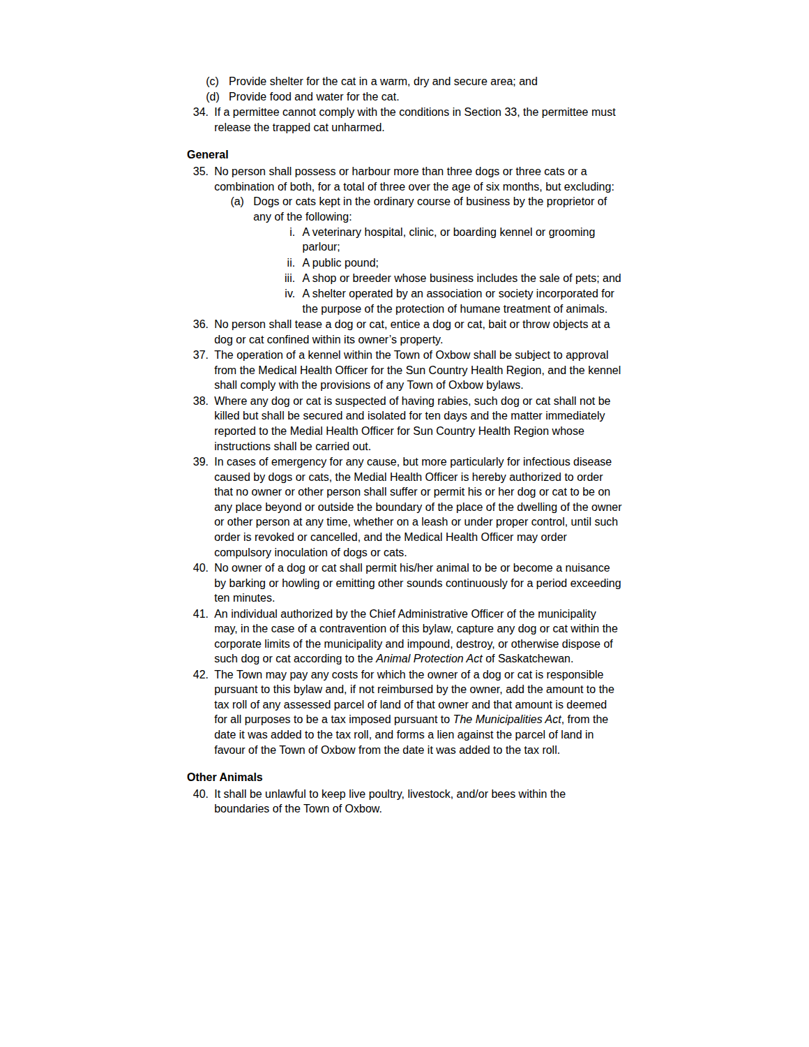(c) Provide shelter for the cat in a warm, dry and secure area; and
(d) Provide food and water for the cat.
34. If a permittee cannot comply with the conditions in Section 33, the permittee must release the trapped cat unharmed.
General
35. No person shall possess or harbour more than three dogs or three cats or a combination of both, for a total of three over the age of six months, but excluding:
(a) Dogs or cats kept in the ordinary course of business by the proprietor of any of the following:
i. A veterinary hospital, clinic, or boarding kennel or grooming parlour;
ii. A public pound;
iii. A shop or breeder whose business includes the sale of pets; and
iv. A shelter operated by an association or society incorporated for the purpose of the protection of humane treatment of animals.
36. No person shall tease a dog or cat, entice a dog or cat, bait or throw objects at a dog or cat confined within its owner’s property.
37. The operation of a kennel within the Town of Oxbow shall be subject to approval from the Medical Health Officer for the Sun Country Health Region, and the kennel shall comply with the provisions of any Town of Oxbow bylaws.
38. Where any dog or cat is suspected of having rabies, such dog or cat shall not be killed but shall be secured and isolated for ten days and the matter immediately reported to the Medial Health Officer for Sun Country Health Region whose instructions shall be carried out.
39. In cases of emergency for any cause, but more particularly for infectious disease caused by dogs or cats, the Medial Health Officer is hereby authorized to order that no owner or other person shall suffer or permit his or her dog or cat to be on any place beyond or outside the boundary of the place of the dwelling of the owner or other person at any time, whether on a leash or under proper control, until such order is revoked or cancelled, and the Medical Health Officer may order compulsory inoculation of dogs or cats.
40. No owner of a dog or cat shall permit his/her animal to be or become a nuisance by barking or howling or emitting other sounds continuously for a period exceeding ten minutes.
41. An individual authorized by the Chief Administrative Officer of the municipality may, in the case of a contravention of this bylaw, capture any dog or cat within the corporate limits of the municipality and impound, destroy, or otherwise dispose of such dog or cat according to the Animal Protection Act of Saskatchewan.
42. The Town may pay any costs for which the owner of a dog or cat is responsible pursuant to this bylaw and, if not reimbursed by the owner, add the amount to the tax roll of any assessed parcel of land of that owner and that amount is deemed for all purposes to be a tax imposed pursuant to The Municipalities Act, from the date it was added to the tax roll, and forms a lien against the parcel of land in favour of the Town of Oxbow from the date it was added to the tax roll.
Other Animals
40. It shall be unlawful to keep live poultry, livestock, and/or bees within the boundaries of the Town of Oxbow.